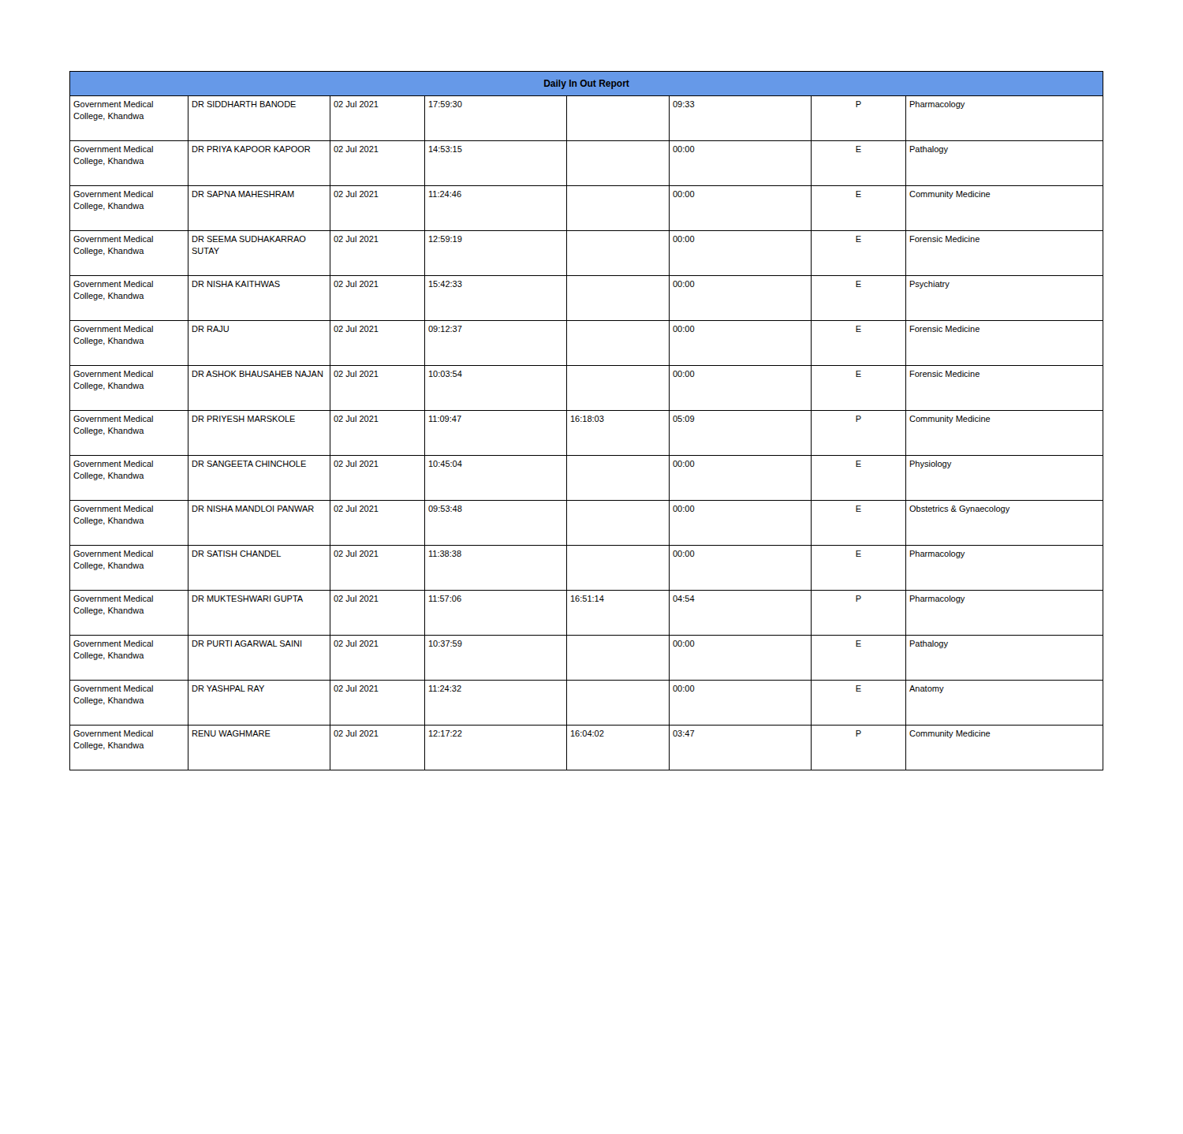| Daily In Out Report |
| --- |
| Government Medical College, Khandwa | DR SIDDHARTH BANODE | 02 Jul 2021 | 17:59:30 | | 09:33 | P | Pharmacology |
| Government Medical College, Khandwa | DR PRIYA KAPOOR KAPOOR | 02 Jul 2021 | 14:53:15 | | 00:00 | E | Pathalogy |
| Government Medical College, Khandwa | DR SAPNA MAHESHRAM | 02 Jul 2021 | 11:24:46 | | 00:00 | E | Community Medicine |
| Government Medical College, Khandwa | DR SEEMA SUDHAKARRAO SUTAY | 02 Jul 2021 | 12:59:19 | | 00:00 | E | Forensic Medicine |
| Government Medical College, Khandwa | DR NISHA KAITHWAS | 02 Jul 2021 | 15:42:33 | | 00:00 | E | Psychiatry |
| Government Medical College, Khandwa | DR RAJU | 02 Jul 2021 | 09:12:37 | | 00:00 | E | Forensic Medicine |
| Government Medical College, Khandwa | DR ASHOK BHAUSAHEB NAJAN | 02 Jul 2021 | 10:03:54 | | 00:00 | E | Forensic Medicine |
| Government Medical College, Khandwa | DR PRIYESH MARSKOLE | 02 Jul 2021 | 11:09:47 | 16:18:03 | 05:09 | P | Community Medicine |
| Government Medical College, Khandwa | DR SANGEETA CHINCHOLE | 02 Jul 2021 | 10:45:04 | | 00:00 | E | Physiology |
| Government Medical College, Khandwa | DR NISHA MANDLOI PANWAR | 02 Jul 2021 | 09:53:48 | | 00:00 | E | Obstetrics & Gynaecology |
| Government Medical College, Khandwa | DR SATISH CHANDEL | 02 Jul 2021 | 11:38:38 | | 00:00 | E | Pharmacology |
| Government Medical College, Khandwa | DR MUKTESHWARI GUPTA | 02 Jul 2021 | 11:57:06 | 16:51:14 | 04:54 | P | Pharmacology |
| Government Medical College, Khandwa | DR PURTI AGARWAL SAINI | 02 Jul 2021 | 10:37:59 | | 00:00 | E | Pathalogy |
| Government Medical College, Khandwa | DR YASHPAL RAY | 02 Jul 2021 | 11:24:32 | | 00:00 | E | Anatomy |
| Government Medical College, Khandwa | RENU WAGHMARE | 02 Jul 2021 | 12:17:22 | 16:04:02 | 03:47 | P | Community Medicine |